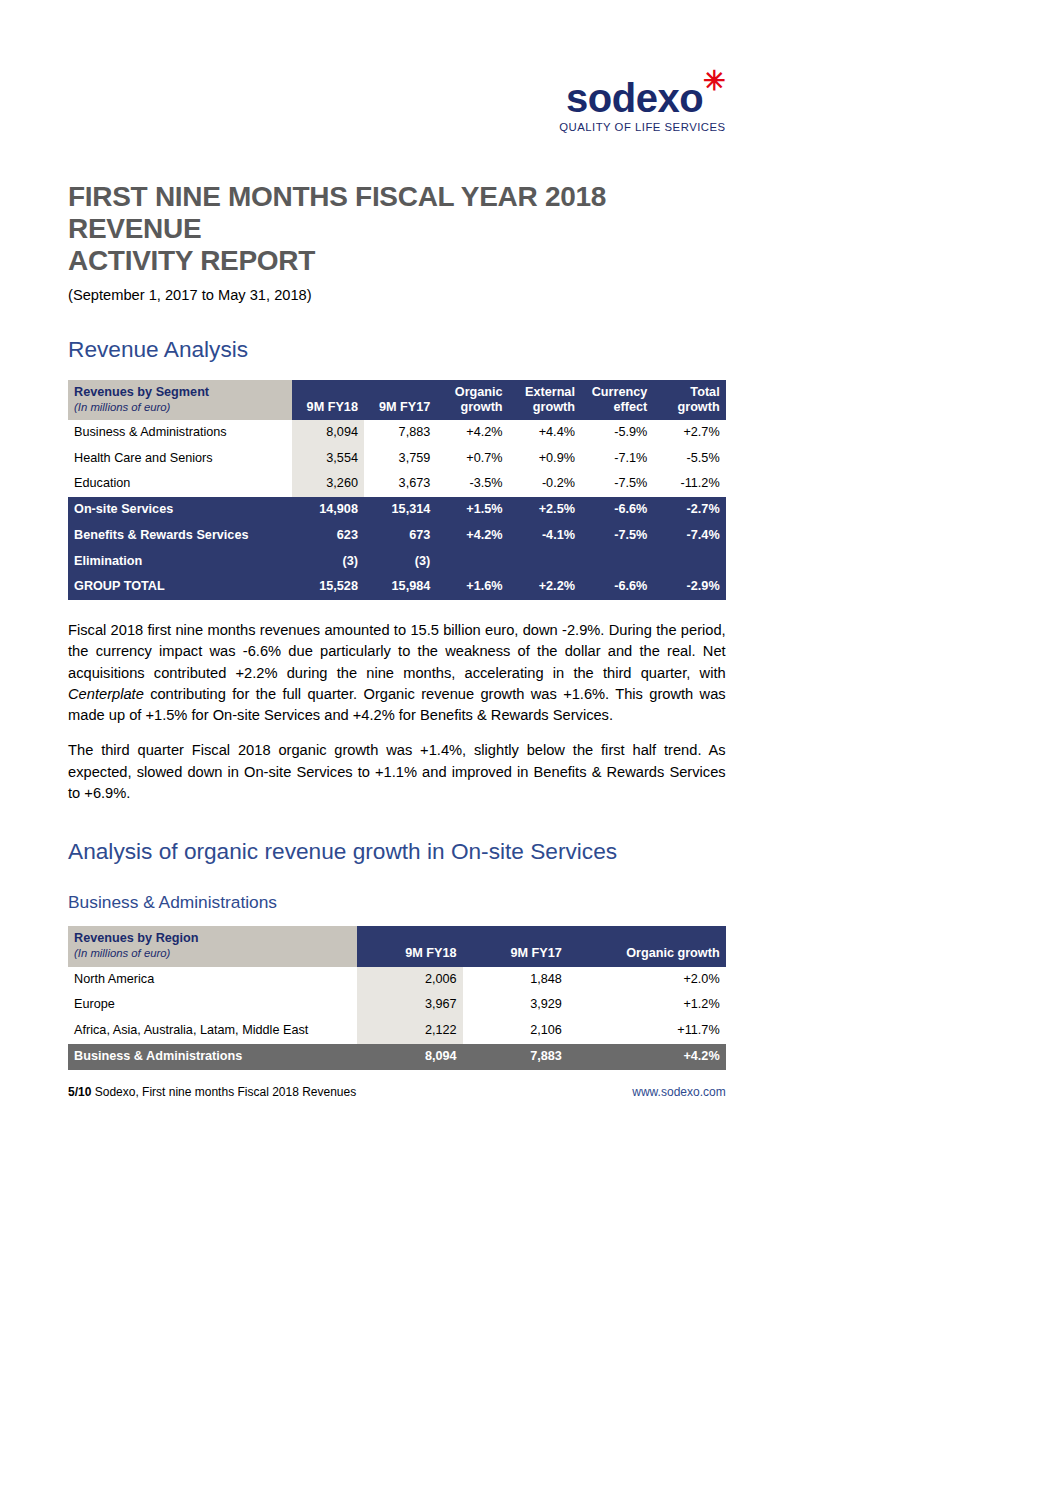sodexo✳
QUALITY OF LIFE SERVICES
FIRST NINE MONTHS FISCAL YEAR 2018 REVENUE
ACTIVITY REPORT
(September 1, 2017 to May 31, 2018)
Revenue Analysis
| Revenues by Segment (In millions of euro) | 9M FY18 | 9M FY17 | Organic growth | External growth | Currency effect | Total growth |
| --- | --- | --- | --- | --- | --- | --- |
| Business & Administrations | 8,094 | 7,883 | +4.2% | +4.4% | -5.9% | +2.7% |
| Health Care and Seniors | 3,554 | 3,759 | +0.7% | +0.9% | -7.1% | -5.5% |
| Education | 3,260 | 3,673 | -3.5% | -0.2% | -7.5% | -11.2% |
| On-site Services | 14,908 | 15,314 | +1.5% | +2.5% | -6.6% | -2.7% |
| Benefits & Rewards Services | 623 | 673 | +4.2% | -4.1% | -7.5% | -7.4% |
| Elimination | (3) | (3) | | | | |
| GROUP TOTAL | 15,528 | 15,984 | +1.6% | +2.2% | -6.6% | -2.9% |
Fiscal 2018 first nine months revenues amounted to 15.5 billion euro, down -2.9%. During the period, the currency impact was -6.6% due particularly to the weakness of the dollar and the real. Net acquisitions contributed +2.2% during the nine months, accelerating in the third quarter, with Centerplate contributing for the full quarter. Organic revenue growth was +1.6%. This growth was made up of +1.5% for On-site Services and +4.2% for Benefits & Rewards Services.
The third quarter Fiscal 2018 organic growth was +1.4%, slightly below the first half trend. As expected, slowed down in On-site Services to +1.1% and improved in Benefits & Rewards Services to +6.9%.
Analysis of organic revenue growth in On-site Services
Business & Administrations
| Revenues by Region (In millions of euro) | 9M FY18 | 9M FY17 | Organic growth |
| --- | --- | --- | --- |
| North America | 2,006 | 1,848 | +2.0% |
| Europe | 3,967 | 3,929 | +1.2% |
| Africa, Asia, Australia, Latam, Middle East | 2,122 | 2,106 | +11.7% |
| Business & Administrations | 8,094 | 7,883 | +4.2% |
5/10 Sodexo, First nine months Fiscal 2018 Revenues
www.sodexo.com